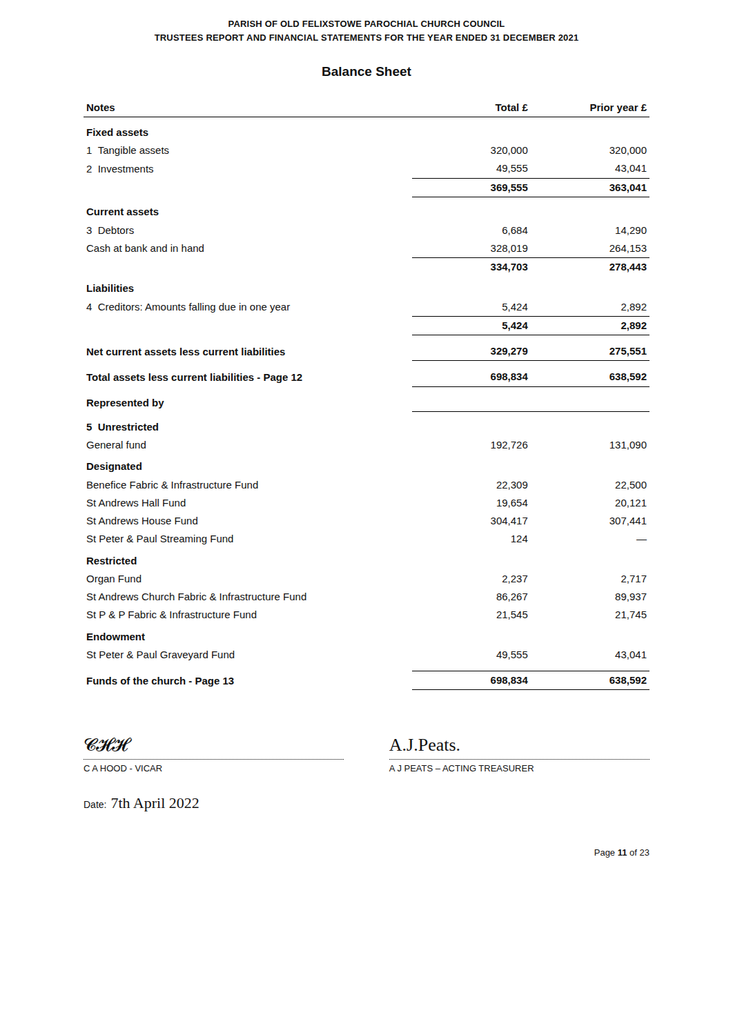Parish of Old Felixstowe Parochial Church Council
Trustees Report and Financial Statements for the Year Ended 31 December 2021
Balance Sheet
| Notes | Total £ | Prior year £ |
| --- | --- | --- |
| Fixed assets | | |
| 1 Tangible assets | 320,000 | 320,000 |
| 2 Investments | 49,555 | 43,041 |
| | 369,555 | 363,041 |
| Current assets | | |
| 3 Debtors | 6,684 | 14,290 |
| Cash at bank and in hand | 328,019 | 264,153 |
| | 334,703 | 278,443 |
| Liabilities | | |
| 4 Creditors: Amounts falling due in one year | 5,424 | 2,892 |
| | 5,424 | 2,892 |
| Net current assets less current liabilities | 329,279 | 275,551 |
| Total assets less current liabilities - Page 12 | 698,834 | 638,592 |
| Represented by | | |
| 5 Unrestricted | | |
| General fund | 192,726 | 131,090 |
| Designated | | |
| Benefice Fabric & Infrastructure Fund | 22,309 | 22,500 |
| St Andrews Hall Fund | 19,654 | 20,121 |
| St Andrews House Fund | 304,417 | 307,441 |
| St Peter & Paul Streaming Fund | 124 | — |
| Restricted | | |
| Organ Fund | 2,237 | 2,717 |
| St Andrews Church Fabric & Infrastructure Fund | 86,267 | 89,937 |
| St P & P Fabric & Infrastructure Fund | 21,545 | 21,745 |
| Endowment | | |
| St Peter & Paul Graveyard Fund | 49,555 | 43,041 |
| Funds of the church - Page 13 | 698,834 | 638,592 |
𝓒𝓗𝓗
C A Hood - Vicar
Date:7th April 2022
A.J.Peats.
A J Peats – Acting Treasurer
Page 11 of 23